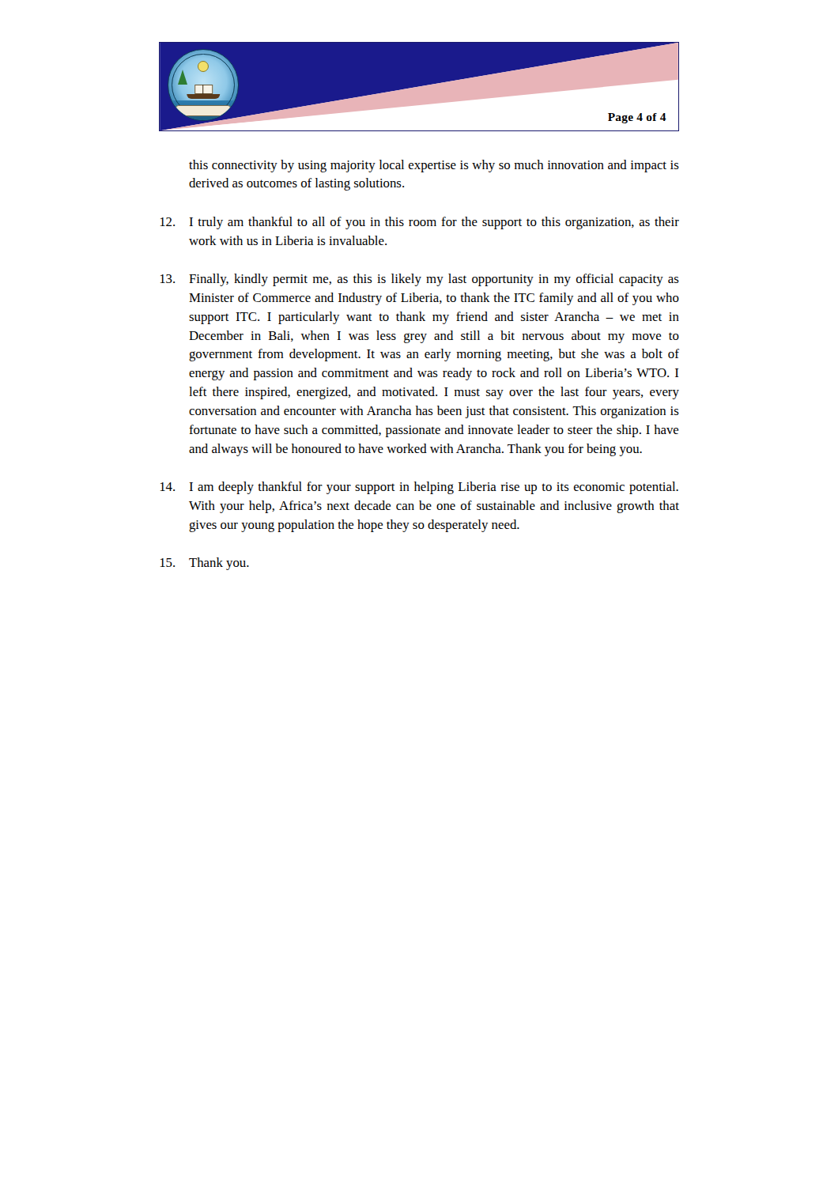Page 4 of 4
this connectivity by using majority local expertise is why so much innovation and impact is derived as outcomes of lasting solutions.
12. I truly am thankful to all of you in this room for the support to this organization, as their work with us in Liberia is invaluable.
13. Finally, kindly permit me, as this is likely my last opportunity in my official capacity as Minister of Commerce and Industry of Liberia, to thank the ITC family and all of you who support ITC. I particularly want to thank my friend and sister Arancha – we met in December in Bali, when I was less grey and still a bit nervous about my move to government from development. It was an early morning meeting, but she was a bolt of energy and passion and commitment and was ready to rock and roll on Liberia’s WTO. I left there inspired, energized, and motivated. I must say over the last four years, every conversation and encounter with Arancha has been just that consistent. This organization is fortunate to have such a committed, passionate and innovate leader to steer the ship. I have and always will be honoured to have worked with Arancha. Thank you for being you.
14. I am deeply thankful for your support in helping Liberia rise up to its economic potential. With your help, Africa’s next decade can be one of sustainable and inclusive growth that gives our young population the hope they so desperately need.
15. Thank you.